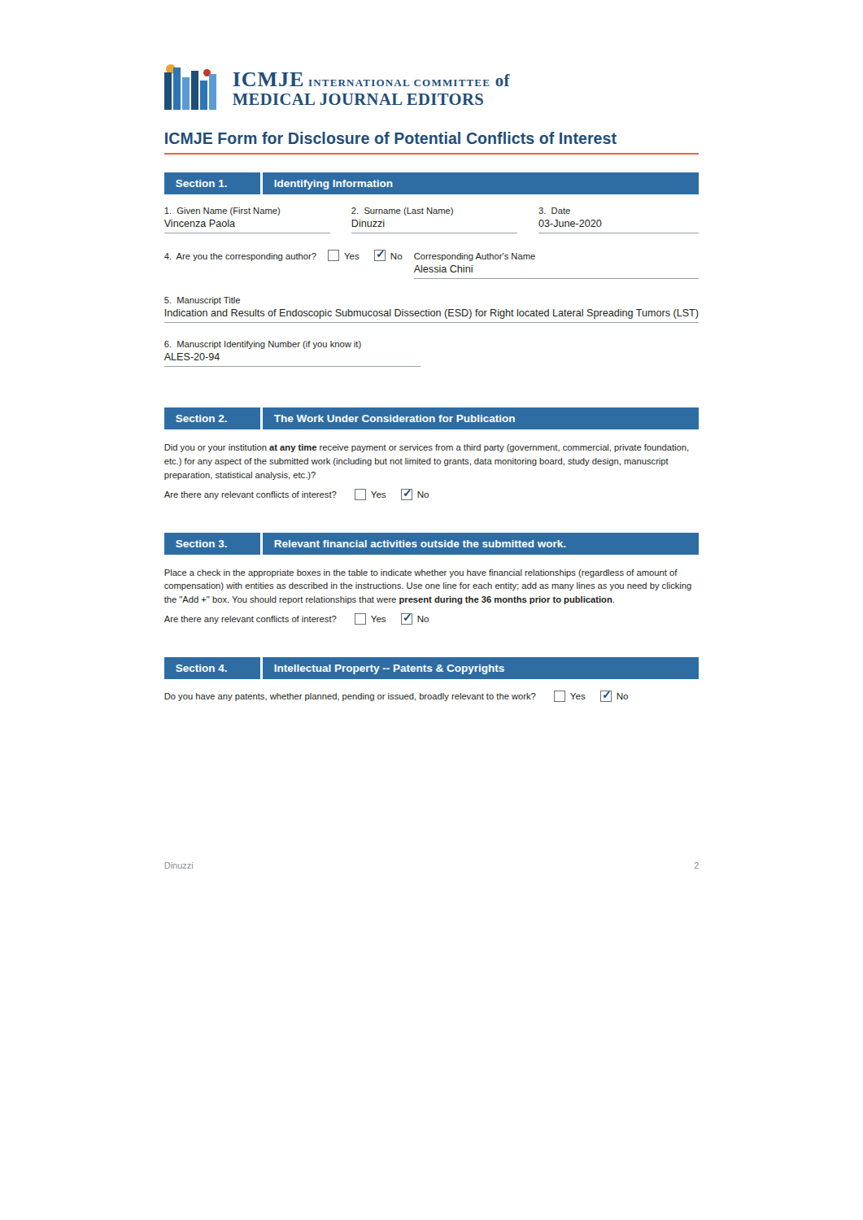ICMJE INTERNATIONAL COMMITTEE of
MEDICAL JOURNAL EDITORS
ICMJE Form for Disclosure of Potential Conflicts of Interest
Section 1.
Identifying Information
1. Given Name (First Name)
Vincenza Paola
2. Surname (Last Name)
Dinuzzi
3. Date
03-June-2020
4. Are you the corresponding author?
Yes No
Corresponding Author's Name
Alessia Chini
5. Manuscript Title
Indication and Results of Endoscopic Submucosal Dissection (ESD) for Right located Lateral Spreading Tumors (LST)
6. Manuscript Identifying Number (if you know it)
ALES-20-94
Section 2.
The Work Under Consideration for Publication
Did you or your institution at any time receive payment or services from a third party (government, commercial, private foundation, etc.) for any aspect of the submitted work (including but not limited to grants, data monitoring board, study design, manuscript preparation, statistical analysis, etc.)?
Are there any relevant conflicts of interest? Yes No
Section 3.
Relevant financial activities outside the submitted work.
Place a check in the appropriate boxes in the table to indicate whether you have financial relationships (regardless of amount of compensation) with entities as described in the instructions. Use one line for each entity; add as many lines as you need by clicking the "Add +" box. You should report relationships that were present during the 36 months prior to publication.
Are there any relevant conflicts of interest? Yes No
Section 4.
Intellectual Property -- Patents & Copyrights
Do you have any patents, whether planned, pending or issued, broadly relevant to the work? Yes No
Dinuzzi
2